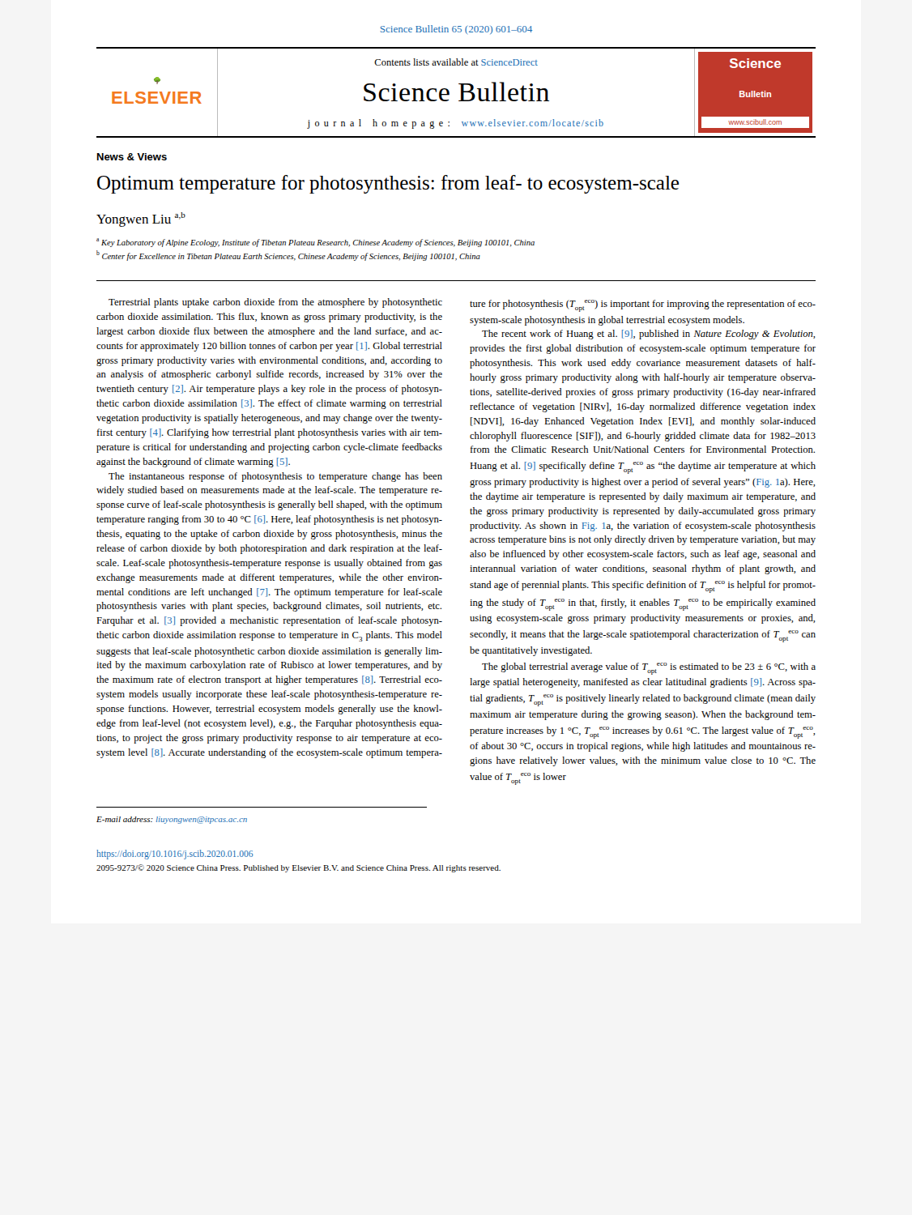Science Bulletin 65 (2020) 601–604
🌳
ELSEVIER
Contents lists available at ScienceDirect
Science Bulletin
j o u r n a l h o m e p a g e : www.elsevier.com/locate/scib
Science
Bulletin
www.scibull.com
News & Views
Optimum temperature for photosynthesis: from leaf- to ecosystem-scale
Yongwen Liu a,b
a Key Laboratory of Alpine Ecology, Institute of Tibetan Plateau Research, Chinese Academy of Sciences, Beijing 100101, China
b Center for Excellence in Tibetan Plateau Earth Sciences, Chinese Academy of Sciences, Beijing 100101, China
Terrestrial plants uptake carbon dioxide from the atmosphere by photosynthetic carbon dioxide assimilation. This flux, known as gross primary productivity, is the largest carbon dioxide flux between the atmosphere and the land surface, and accounts for approximately 120 billion tonnes of carbon per year [1]. Global terrestrial gross primary productivity varies with environmental conditions, and, according to an analysis of atmospheric carbonyl sulfide records, increased by 31% over the twentieth century [2]. Air temperature plays a key role in the process of photosynthetic carbon dioxide assimilation [3]. The effect of climate warming on terrestrial vegetation productivity is spatially heterogeneous, and may change over the twenty-first century [4]. Clarifying how terrestrial plant photosynthesis varies with air temperature is critical for understanding and projecting carbon cycle-climate feedbacks against the background of climate warming [5].
The instantaneous response of photosynthesis to temperature change has been widely studied based on measurements made at the leaf-scale. The temperature response curve of leaf-scale photosynthesis is generally bell shaped, with the optimum temperature ranging from 30 to 40 °C [6]. Here, leaf photosynthesis is net photosynthesis, equating to the uptake of carbon dioxide by gross photosynthesis, minus the release of carbon dioxide by both photorespiration and dark respiration at the leaf-scale. Leaf-scale photosynthesis-temperature response is usually obtained from gas exchange measurements made at different temperatures, while the other environmental conditions are left unchanged [7]. The optimum temperature for leaf-scale photosynthesis varies with plant species, background climates, soil nutrients, etc. Farquhar et al. [3] provided a mechanistic representation of leaf-scale photosynthetic carbon dioxide assimilation response to temperature in C3 plants. This model suggests that leaf-scale photosynthetic carbon dioxide assimilation is generally limited by the maximum carboxylation rate of Rubisco at lower temperatures, and by the maximum rate of electron transport at higher temperatures [8]. Terrestrial ecosystem models usually incorporate these leaf-scale photosynthesis-temperature response functions. However, terrestrial ecosystem models generally use the knowledge from leaf-level (not ecosystem level), e.g., the Farquhar photosynthesis equations, to project the gross primary productivity response to air temperature at ecosystem level [8]. Accurate understanding of the ecosystem-scale optimum temperature for photosynthesis (Topteco) is important for improving the representation of ecosystem-scale photosynthesis in global terrestrial ecosystem models.
The recent work of Huang et al. [9], published in Nature Ecology & Evolution, provides the first global distribution of ecosystem-scale optimum temperature for photosynthesis. This work used eddy covariance measurement datasets of half-hourly gross primary productivity along with half-hourly air temperature observations, satellite-derived proxies of gross primary productivity (16-day near-infrared reflectance of vegetation [NIRv], 16-day normalized difference vegetation index [NDVI], 16-day Enhanced Vegetation Index [EVI], and monthly solar-induced chlorophyll fluorescence [SIF]), and 6-hourly gridded climate data for 1982–2013 from the Climatic Research Unit/National Centers for Environmental Protection. Huang et al. [9] specifically define Topteco as “the daytime air temperature at which gross primary productivity is highest over a period of several years” (Fig. 1a). Here, the daytime air temperature is represented by daily maximum air temperature, and the gross primary productivity is represented by daily-accumulated gross primary productivity. As shown in Fig. 1a, the variation of ecosystem-scale photosynthesis across temperature bins is not only directly driven by temperature variation, but may also be influenced by other ecosystem-scale factors, such as leaf age, seasonal and interannual variation of water conditions, seasonal rhythm of plant growth, and stand age of perennial plants. This specific definition of Topteco is helpful for promoting the study of Topteco in that, firstly, it enables Topteco to be empirically examined using ecosystem-scale gross primary productivity measurements or proxies, and, secondly, it means that the large-scale spatiotemporal characterization of Topteco can be quantitatively investigated.
The global terrestrial average value of Topteco is estimated to be 23 ± 6 °C, with a large spatial heterogeneity, manifested as clear latitudinal gradients [9]. Across spatial gradients, Topteco is positively linearly related to background climate (mean daily maximum air temperature during the growing season). When the background temperature increases by 1 °C, Topteco increases by 0.61 °C. The largest value of Topteco, of about 30 °C, occurs in tropical regions, while high latitudes and mountainous regions have relatively lower values, with the minimum value close to 10 °C. The value of Topteco is lower
E-mail address: liuyongwen@itpcas.ac.cn
https://doi.org/10.1016/j.scib.2020.01.006
2095-9273/© 2020 Science China Press. Published by Elsevier B.V. and Science China Press. All rights reserved.